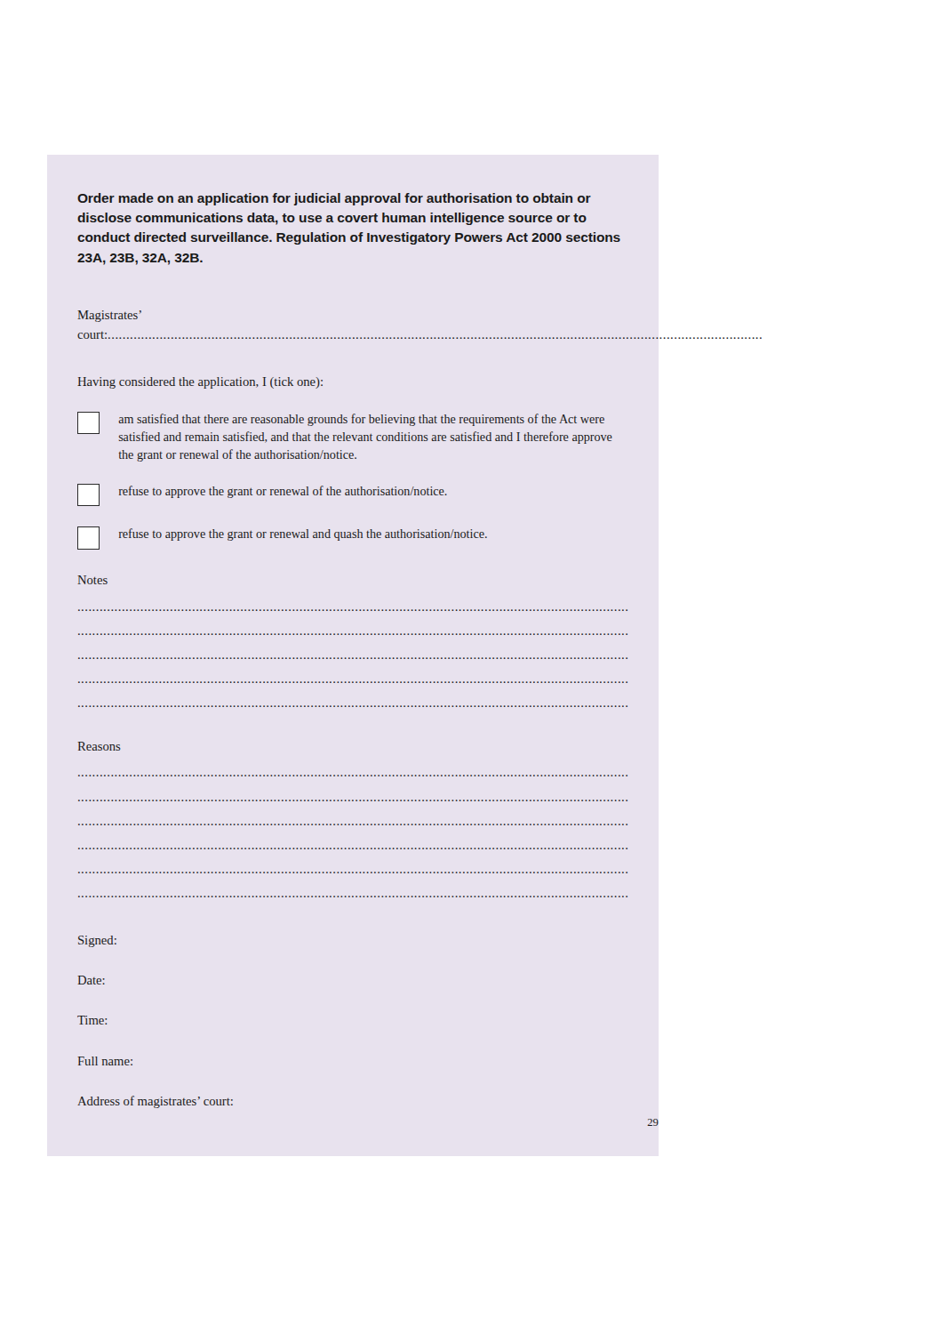Order made on an application for judicial approval for authorisation to obtain or disclose communications data, to use a covert human intelligence source or to conduct directed surveillance. Regulation of Investigatory Powers Act 2000 sections 23A, 23B, 32A, 32B.
Magistrates’ court:.................................................................................................................................................................................
Having considered the application, I (tick one):
am satisfied that there are reasonable grounds for believing that the requirements of the Act were satisfied and remain satisfied, and that the relevant conditions are satisfied and I therefore approve the grant or renewal of the authorisation/notice.
refuse to approve the grant or renewal of the authorisation/notice.
refuse to approve the grant or renewal and quash the authorisation/notice.
Notes
.........................................................................................................................................................................................................
.........................................................................................................................................................................................................
.........................................................................................................................................................................................................
.........................................................................................................................................................................................................
.........................................................................................................................................................................................................
Reasons
.........................................................................................................................................................................................................
.........................................................................................................................................................................................................
.........................................................................................................................................................................................................
.........................................................................................................................................................................................................
.........................................................................................................................................................................................................
.........................................................................................................................................................................................................
Signed:
Date:
Time:
Full name:
Address of magistrates’ court:
29